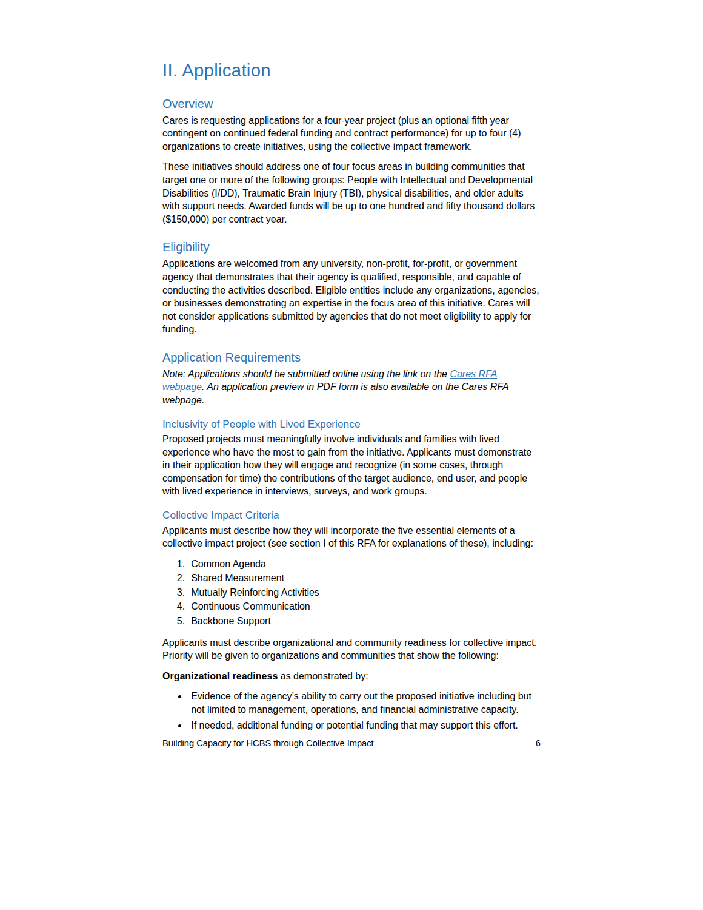II. Application
Overview
Cares is requesting applications for a four-year project (plus an optional fifth year contingent on continued federal funding and contract performance) for up to four (4) organizations to create initiatives, using the collective impact framework.
These initiatives should address one of four focus areas in building communities that target one or more of the following groups: People with Intellectual and Developmental Disabilities (I/DD), Traumatic Brain Injury (TBI), physical disabilities, and older adults with support needs. Awarded funds will be up to one hundred and fifty thousand dollars ($150,000) per contract year.
Eligibility
Applications are welcomed from any university, non-profit, for-profit, or government agency that demonstrates that their agency is qualified, responsible, and capable of conducting the activities described. Eligible entities include any organizations, agencies, or businesses demonstrating an expertise in the focus area of this initiative. Cares will not consider applications submitted by agencies that do not meet eligibility to apply for funding.
Application Requirements
Note: Applications should be submitted online using the link on the Cares RFA webpage. An application preview in PDF form is also available on the Cares RFA webpage.
Inclusivity of People with Lived Experience
Proposed projects must meaningfully involve individuals and families with lived experience who have the most to gain from the initiative. Applicants must demonstrate in their application how they will engage and recognize (in some cases, through compensation for time) the contributions of the target audience, end user, and people with lived experience in interviews, surveys, and work groups.
Collective Impact Criteria
Applicants must describe how they will incorporate the five essential elements of a collective impact project (see section I of this RFA for explanations of these), including:
Common Agenda
Shared Measurement
Mutually Reinforcing Activities
Continuous Communication
Backbone Support
Applicants must describe organizational and community readiness for collective impact. Priority will be given to organizations and communities that show the following:
Organizational readiness as demonstrated by:
Evidence of the agency’s ability to carry out the proposed initiative including but not limited to management, operations, and financial administrative capacity.
If needed, additional funding or potential funding that may support this effort.
Building Capacity for HCBS through Collective Impact 6